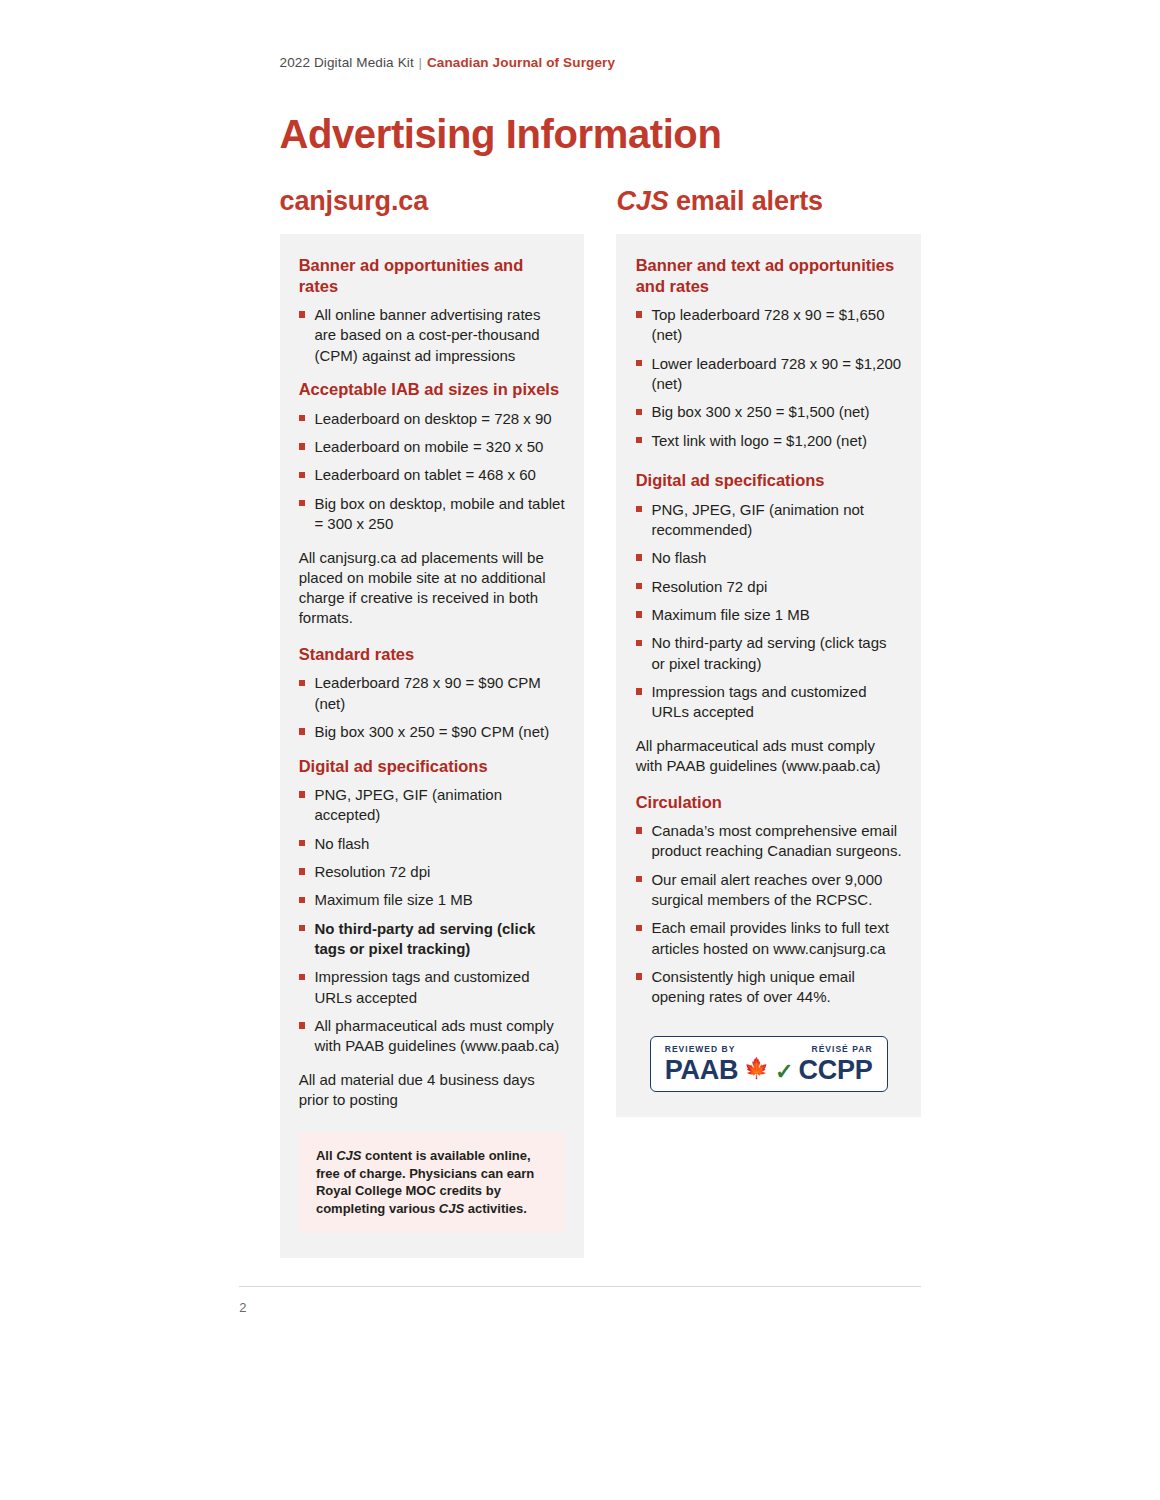2022 Digital Media Kit|Canadian Journal of Surgery
Advertising Information
canjsurg.ca
Banner ad opportunities and rates
All online banner advertising rates are based on a cost-per-thousand (CPM) against ad impressions
Acceptable IAB ad sizes in pixels
Leaderboard on desktop = 728 x 90
Leaderboard on mobile = 320 x 50
Leaderboard on tablet = 468 x 60
Big box on desktop, mobile and tablet = 300 x 250
All canjsurg.ca ad placements will be placed on mobile site at no additional charge if creative is received in both formats.
Standard rates
Leaderboard 728 x 90 = $90 CPM (net)
Big box 300 x 250 = $90 CPM (net)
Digital ad specifications
PNG, JPEG, GIF (animation accepted)
No flash
Resolution 72 dpi
Maximum file size 1 MB
No third-party ad serving (click tags or pixel tracking)
Impression tags and customized URLs accepted
All pharmaceutical ads must comply with PAAB guidelines (www.paab.ca)
All ad material due 4 business days prior to posting
All CJS content is available online, free of charge. Physicians can earn Royal College MOC credits by completing various CJS activities.
CJS email alerts
Banner and text ad opportunities and rates
Top leaderboard 728 x 90 = $1,650 (net)
Lower leaderboard 728 x 90 = $1,200 (net)
Big box 300 x 250 = $1,500 (net)
Text link with logo = $1,200 (net)
Digital ad specifications
PNG, JPEG, GIF (animation not recommended)
No flash
Resolution 72 dpi
Maximum file size 1 MB
No third-party ad serving (click tags or pixel tracking)
Impression tags and customized URLs accepted
All pharmaceutical ads must comply with PAAB guidelines (www.paab.ca)
Circulation
Canada’s most comprehensive email product reaching Canadian surgeons.
Our email alert reaches over 9,000 surgical members of the RCPSC.
Each email provides links to full text articles hosted on www.canjsurg.ca
Consistently high unique email opening rates of over 44%.
REVIEWED BY RÉVISÉ PAR
PAAB 🍁 ✓ CCPP
2